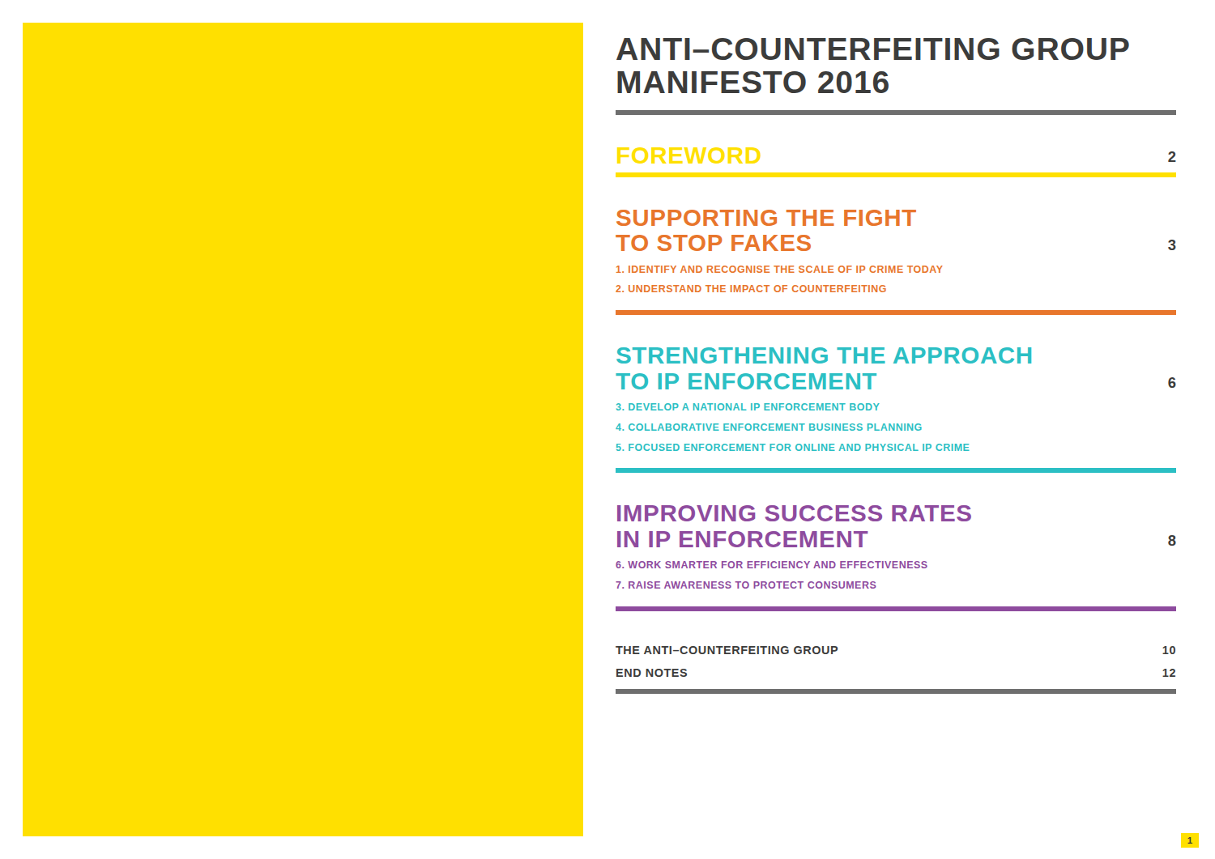Anti–Counterfeiting Group
Manifesto 2016
Foreword
2
Supporting the fight
to stop fakes
3
1. Identify and recognise the scale of IP crime today
2. Understand the impact of counterfeiting
Strengthening the approach
to IP enforcement
6
3. Develop a national IP enforcement body
4. Collaborative enforcement business planning
5. Focused enforcement for online and physical IP crime
Improving success rates
in IP enforcement
8
6. Work smarter for efficiency and effectiveness
7. Raise awareness to protect consumers
The Anti–Counterfeiting Group 10
End Notes 12
1